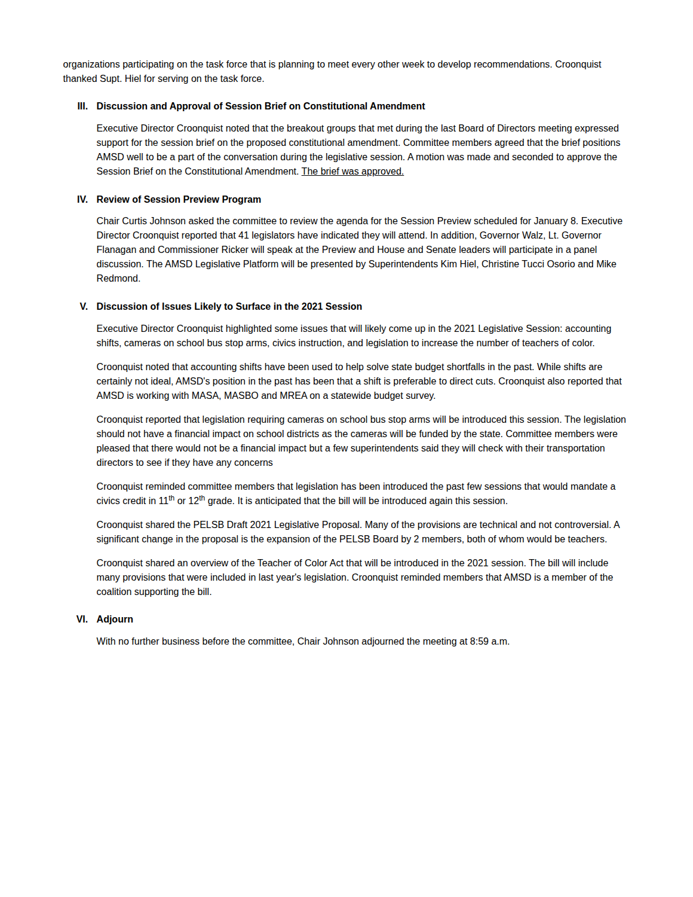organizations participating on the task force that is planning to meet every other week to develop recommendations. Croonquist thanked Supt. Hiel for serving on the task force.
III.
Discussion and Approval of Session Brief on Constitutional Amendment
Executive Director Croonquist noted that the breakout groups that met during the last Board of Directors meeting expressed support for the session brief on the proposed constitutional amendment. Committee members agreed that the brief positions AMSD well to be a part of the conversation during the legislative session. A motion was made and seconded to approve the Session Brief on the Constitutional Amendment. The brief was approved.
IV.
Review of Session Preview Program
Chair Curtis Johnson asked the committee to review the agenda for the Session Preview scheduled for January 8. Executive Director Croonquist reported that 41 legislators have indicated they will attend. In addition, Governor Walz, Lt. Governor Flanagan and Commissioner Ricker will speak at the Preview and House and Senate leaders will participate in a panel discussion. The AMSD Legislative Platform will be presented by Superintendents Kim Hiel, Christine Tucci Osorio and Mike Redmond.
V.
Discussion of Issues Likely to Surface in the 2021 Session
Executive Director Croonquist highlighted some issues that will likely come up in the 2021 Legislative Session: accounting shifts, cameras on school bus stop arms, civics instruction, and legislation to increase the number of teachers of color.
Croonquist noted that accounting shifts have been used to help solve state budget shortfalls in the past. While shifts are certainly not ideal, AMSD's position in the past has been that a shift is preferable to direct cuts. Croonquist also reported that AMSD is working with MASA, MASBO and MREA on a statewide budget survey.
Croonquist reported that legislation requiring cameras on school bus stop arms will be introduced this session. The legislation should not have a financial impact on school districts as the cameras will be funded by the state. Committee members were pleased that there would not be a financial impact but a few superintendents said they will check with their transportation directors to see if they have any concerns
Croonquist reminded committee members that legislation has been introduced the past few sessions that would mandate a civics credit in 11th or 12th grade. It is anticipated that the bill will be introduced again this session.
Croonquist shared the PELSB Draft 2021 Legislative Proposal. Many of the provisions are technical and not controversial. A significant change in the proposal is the expansion of the PELSB Board by 2 members, both of whom would be teachers.
Croonquist shared an overview of the Teacher of Color Act that will be introduced in the 2021 session. The bill will include many provisions that were included in last year's legislation. Croonquist reminded members that AMSD is a member of the coalition supporting the bill.
VI.
Adjourn
With no further business before the committee, Chair Johnson adjourned the meeting at 8:59 a.m.